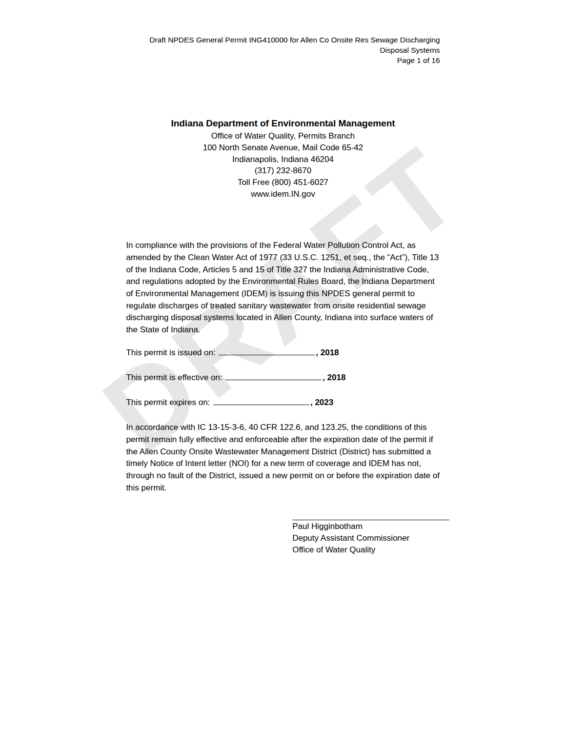DRAFT
Draft NPDES General Permit ING410000 for Allen Co Onsite Res Sewage Discharging Disposal Systems
Page 1 of 16
Indiana Department of Environmental Management
Office of Water Quality, Permits Branch
100 North Senate Avenue, Mail Code 65-42
Indianapolis, Indiana 46204
(317) 232-8670
Toll Free (800) 451-6027
www.idem.IN.gov
In compliance with the provisions of the Federal Water Pollution Control Act, as amended by the Clean Water Act of 1977 (33 U.S.C. 1251, et seq., the “Act”), Title 13 of the Indiana Code, Articles 5 and 15 of Title 327 the Indiana Administrative Code, and regulations adopted by the Environmental Rules Board, the Indiana Department of Environmental Management (IDEM) is issuing this NPDES general permit to regulate discharges of treated sanitary wastewater from onsite residential sewage discharging disposal systems located in Allen County, Indiana into surface waters of the State of Indiana.
This permit is issued on: , 2018
This permit is effective on: , 2018
This permit expires on: , 2023
In accordance with IC 13-15-3-6, 40 CFR 122.6, and 123.25, the conditions of this permit remain fully effective and enforceable after the expiration date of the permit if the Allen County Onsite Wastewater Management District (District) has submitted a timely Notice of Intent letter (NOI) for a new term of coverage and IDEM has not, through no fault of the District, issued a new permit on or before the expiration date of this permit.
Paul Higginbotham
Deputy Assistant Commissioner
Office of Water Quality